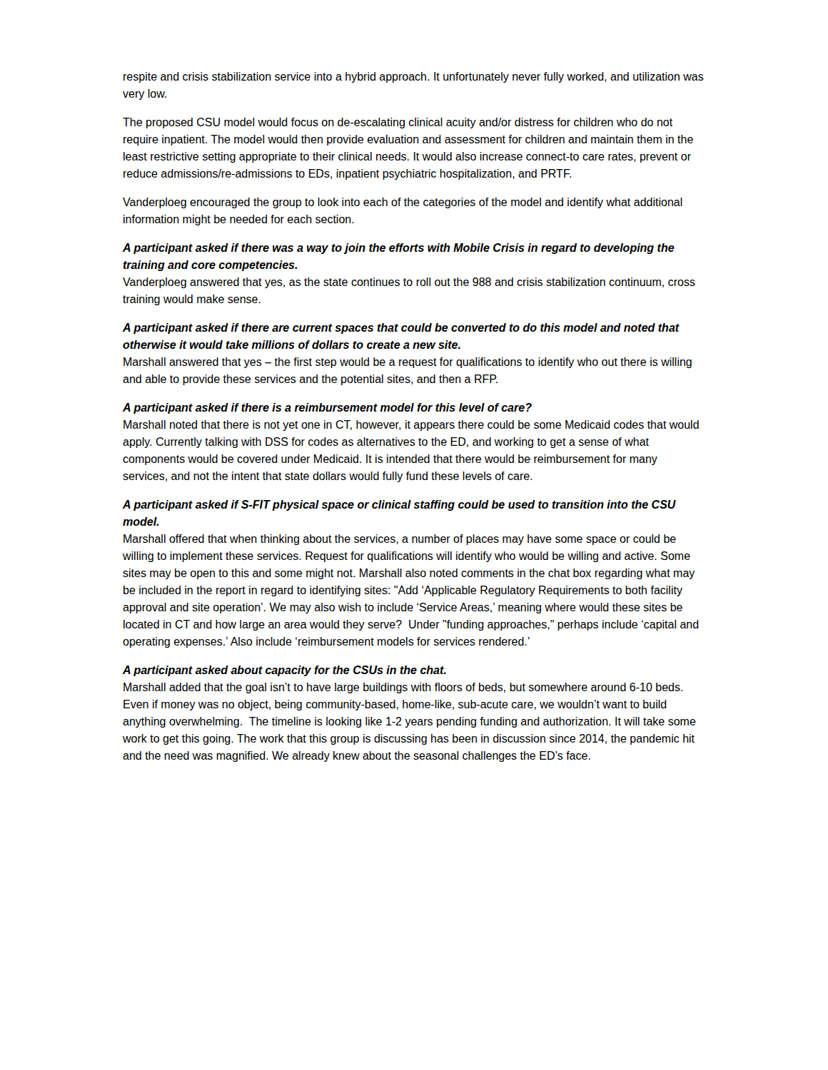respite and crisis stabilization service into a hybrid approach. It unfortunately never fully worked, and utilization was very low.
The proposed CSU model would focus on de-escalating clinical acuity and/or distress for children who do not require inpatient. The model would then provide evaluation and assessment for children and maintain them in the least restrictive setting appropriate to their clinical needs. It would also increase connect-to care rates, prevent or reduce admissions/re-admissions to EDs, inpatient psychiatric hospitalization, and PRTF.
Vanderploeg encouraged the group to look into each of the categories of the model and identify what additional information might be needed for each section.
A participant asked if there was a way to join the efforts with Mobile Crisis in regard to developing the training and core competencies.
Vanderploeg answered that yes, as the state continues to roll out the 988 and crisis stabilization continuum, cross training would make sense.
A participant asked if there are current spaces that could be converted to do this model and noted that otherwise it would take millions of dollars to create a new site.
Marshall answered that yes – the first step would be a request for qualifications to identify who out there is willing and able to provide these services and the potential sites, and then a RFP.
A participant asked if there is a reimbursement model for this level of care?
Marshall noted that there is not yet one in CT, however, it appears there could be some Medicaid codes that would apply. Currently talking with DSS for codes as alternatives to the ED, and working to get a sense of what components would be covered under Medicaid. It is intended that there would be reimbursement for many services, and not the intent that state dollars would fully fund these levels of care.
A participant asked if S-FIT physical space or clinical staffing could be used to transition into the CSU model.
Marshall offered that when thinking about the services, a number of places may have some space or could be willing to implement these services. Request for qualifications will identify who would be willing and active. Some sites may be open to this and some might not. Marshall also noted comments in the chat box regarding what may be included in the report in regard to identifying sites: "Add ‘Applicable Regulatory Requirements to both facility approval and site operation’. We may also wish to include ‘Service Areas,’ meaning where would these sites be located in CT and how large an area would they serve? Under "funding approaches," perhaps include ‘capital and operating expenses.’ Also include ‘reimbursement models for services rendered.’
A participant asked about capacity for the CSUs in the chat.
Marshall added that the goal isn’t to have large buildings with floors of beds, but somewhere around 6-10 beds. Even if money was no object, being community-based, home-like, sub-acute care, we wouldn’t want to build anything overwhelming. The timeline is looking like 1-2 years pending funding and authorization. It will take some work to get this going. The work that this group is discussing has been in discussion since 2014, the pandemic hit and the need was magnified. We already knew about the seasonal challenges the ED’s face.